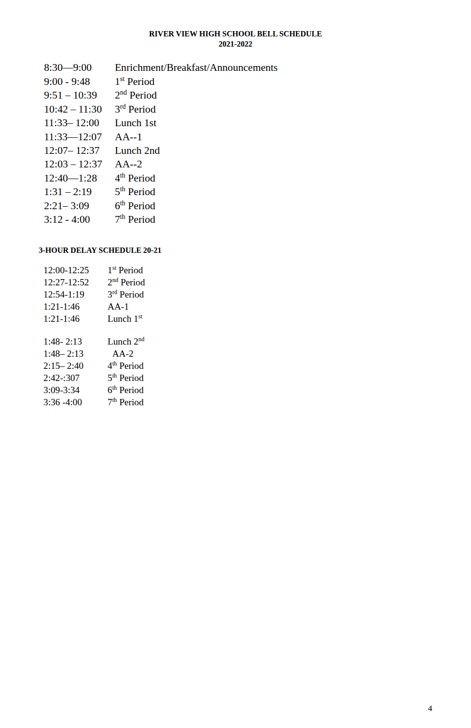RIVER VIEW HIGH SCHOOL BELL SCHEDULE
2021-2022
| 8:30—9:00 | Enrichment/Breakfast/Announcements |
| 9:00 - 9:48 | 1 st Period |
| 9:51 – 10:39 | 2 nd Period |
| 10:42 – 11:30 | 3 rd Period |
| 11:33– 12:00 | Lunch 1st |
| 11:33—12:07 | AA--1 |
| 12:07– 12:37 | Lunch 2nd |
| 12:03 – 12:37 | AA--2 |
| 12:40—1:28 | 4 th Period |
| 1:31 – 2:19 | 5 th Period |
| 2:21– 3:09 | 6 th Period |
| 3:12 - 4:00 | 7 th Period |
3-HOUR DELAY SCHEDULE 20-21
| 12:00-12:25 | 1 st Period |
| 12:27-12:52 | 2 nd Period |
| 12:54-1:19 | 3 rd Period |
| 1:21-1:46 | AA-1 |
| 1:21-1:46 | Lunch 1 st |
| 1:48- 2:13 | Lunch 2 nd |
| 1:48– 2:13 | AA-2 |
| 2:15– 2:40 | 4 th Period |
| 2:42-:307 | 5 th Period |
| 3:09-3:34 | 6 th Period |
| 3:36 -4:00 | 7 th Period |
4